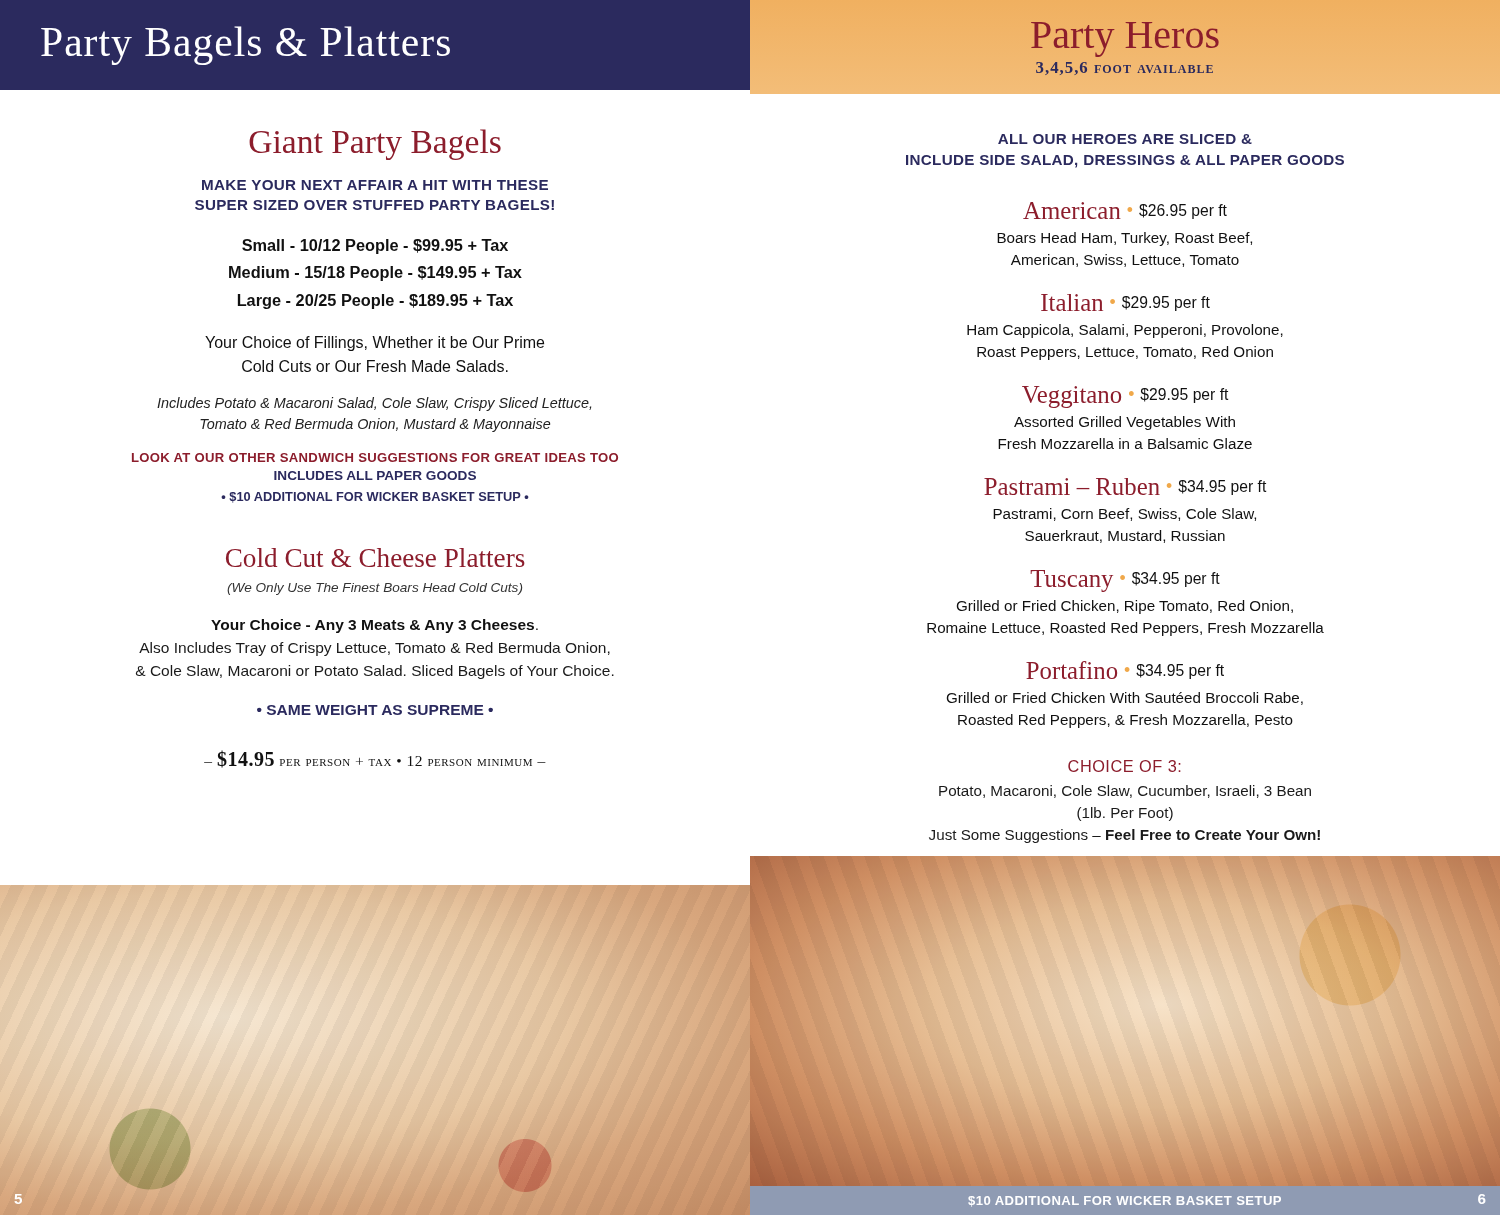Party Bagels & Platters
Giant Party Bagels
Make Your Next Affair a Hit With These
Super Sized Over Stuffed Party Bagels!
Small - 10/12 People - $99.95 + Tax
Medium - 15/18 People - $149.95 + Tax
Large - 20/25 People - $189.95 + Tax
Your Choice of Fillings, Whether it be Our Prime
Cold Cuts or Our Fresh Made Salads.
Includes Potato & Macaroni Salad, Cole Slaw, Crispy Sliced Lettuce,
Tomato & Red Bermuda Onion, Mustard & Mayonnaise
Look at Our Other Sandwich Suggestions for Great Ideas Too
Includes All Paper Goods
• $10 Additional for Wicker Basket Setup •
Cold Cut & Cheese Platters
(We Only Use The Finest Boars Head Cold Cuts)
Your Choice - Any 3 Meats & Any 3 Cheeses.
Also Includes Tray of Crispy Lettuce, Tomato & Red Bermuda Onion,
& Cole Slaw, Macaroni or Potato Salad. Sliced Bagels of Your Choice.
• Same Weight as Supreme •
– $14.95 Per Person + Tax • 12 Person Minimum –
5
Party Heros
3,4,5,6 Foot Available
All Our Heroes Are Sliced &
Include Side Salad, Dressings & All Paper Goods
American•$26.95 per ft
Boars Head Ham, Turkey, Roast Beef,
American, Swiss, Lettuce, Tomato
Italian•$29.95 per ft
Ham Cappicola, Salami, Pepperoni, Provolone,
Roast Peppers, Lettuce, Tomato, Red Onion
Veggitano•$29.95 per ft
Assorted Grilled Vegetables With
Fresh Mozzarella in a Balsamic Glaze
Pastrami – Ruben•$34.95 per ft
Pastrami, Corn Beef, Swiss, Cole Slaw,
Sauerkraut, Mustard, Russian
Tuscany•$34.95 per ft
Grilled or Fried Chicken, Ripe Tomato, Red Onion,
Romaine Lettuce, Roasted Red Peppers, Fresh Mozzarella
Portafino•$34.95 per ft
Grilled or Fried Chicken With Sautéed Broccoli Rabe,
Roasted Red Peppers, & Fresh Mozzarella, Pesto
CHOICE OF 3:
Potato, Macaroni, Cole Slaw, Cucumber, Israeli, 3 Bean
(1lb. Per Foot)
Just Some Suggestions – Feel Free to Create Your Own!
$10 Additional for Wicker Basket Setup
6